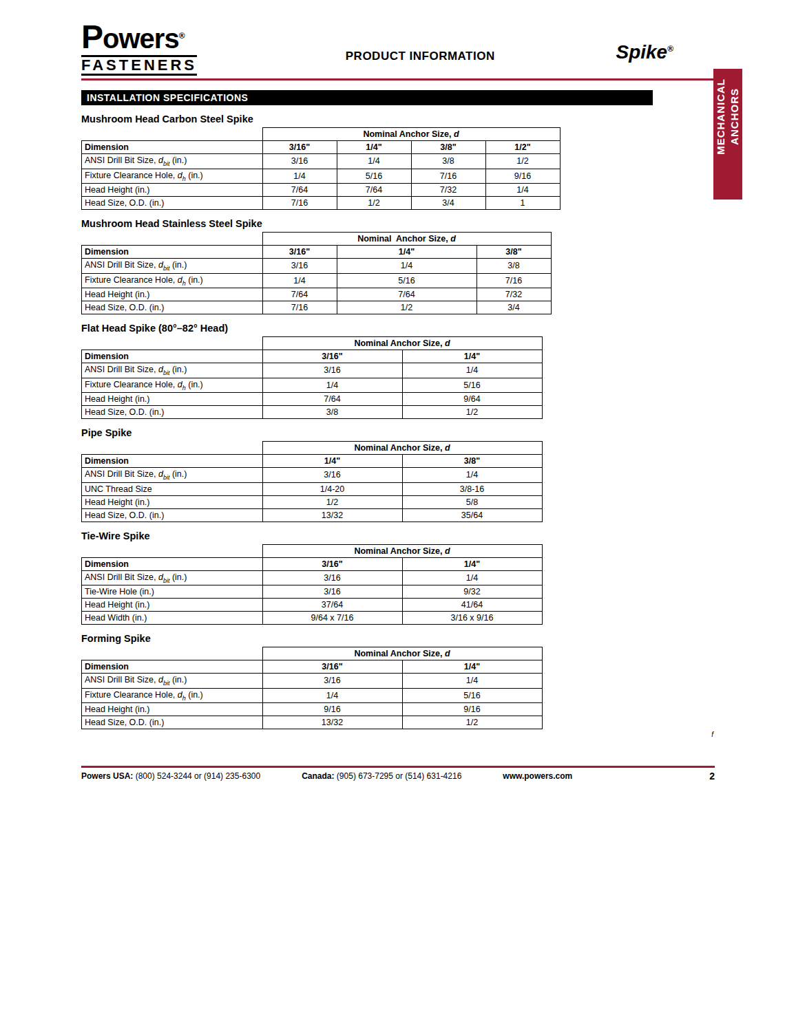MECHANICAL
ANCHORS
Powers®
FASTENERS
PRODUCT INFORMATION
Spike®
INSTALLATION SPECIFICATIONS
Mushroom Head Carbon Steel Spike
| | Nominal Anchor Size, d |
| Dimension | 3/16" | 1/4" | 3/8" | 1/2" |
| ANSI Drill Bit Size, d bit (in.) | 3/16 | 1/4 | 3/8 | 1/2 |
| Fixture Clearance Hole, d h (in.) | 1/4 | 5/16 | 7/16 | 9/16 |
| Head Height (in.) | 7/64 | 7/64 | 7/32 | 1/4 |
| Head Size, O.D. (in.) | 7/16 | 1/2 | 3/4 | 1 |
Mushroom Head Stainless Steel Spike
| | Nominal Anchor Size, d |
| Dimension | 3/16" | 1/4" | 3/8" |
| ANSI Drill Bit Size, d bit (in.) | 3/16 | 1/4 | 3/8 |
| Fixture Clearance Hole, d h (in.) | 1/4 | 5/16 | 7/16 |
| Head Height (in.) | 7/64 | 7/64 | 7/32 |
| Head Size, O.D. (in.) | 7/16 | 1/2 | 3/4 |
Flat Head Spike (80°–82° Head)
| | Nominal Anchor Size, d |
| Dimension | 3/16" | 1/4" |
| ANSI Drill Bit Size, d bit (in.) | 3/16 | 1/4 |
| Fixture Clearance Hole, d h (in.) | 1/4 | 5/16 |
| Head Height (in.) | 7/64 | 9/64 |
| Head Size, O.D. (in.) | 3/8 | 1/2 |
Pipe Spike
| | Nominal Anchor Size, d |
| Dimension | 1/4" | 3/8" |
| ANSI Drill Bit Size, d bit (in.) | 3/16 | 1/4 |
| UNC Thread Size | 1/4-20 | 3/8-16 |
| Head Height (in.) | 1/2 | 5/8 |
| Head Size, O.D. (in.) | 13/32 | 35/64 |
Tie-Wire Spike
| | Nominal Anchor Size, d |
| Dimension | 3/16" | 1/4" |
| ANSI Drill Bit Size, d bit (in.) | 3/16 | 1/4 |
| Tie-Wire Hole (in.) | 3/16 | 9/32 |
| Head Height (in.) | 37/64 | 41/64 |
| Head Width (in.) | 9/64 x 7/16 | 3/16 x 9/16 |
Forming Spike
| | Nominal Anchor Size, d |
| Dimension | 3/16" | 1/4" |
| ANSI Drill Bit Size, d bit (in.) | 3/16 | 1/4 |
| Fixture Clearance Hole, d h (in.) | 1/4 | 5/16 |
| Head Height (in.) | 9/16 | 9/16 |
| Head Size, O.D. (in.) | 13/32 | 1/2 |
f
Powers USA: (800) 524-3244 or (914) 235-6300 Canada: (905) 673-7295 or (514) 631-4216 www.powers.com 2